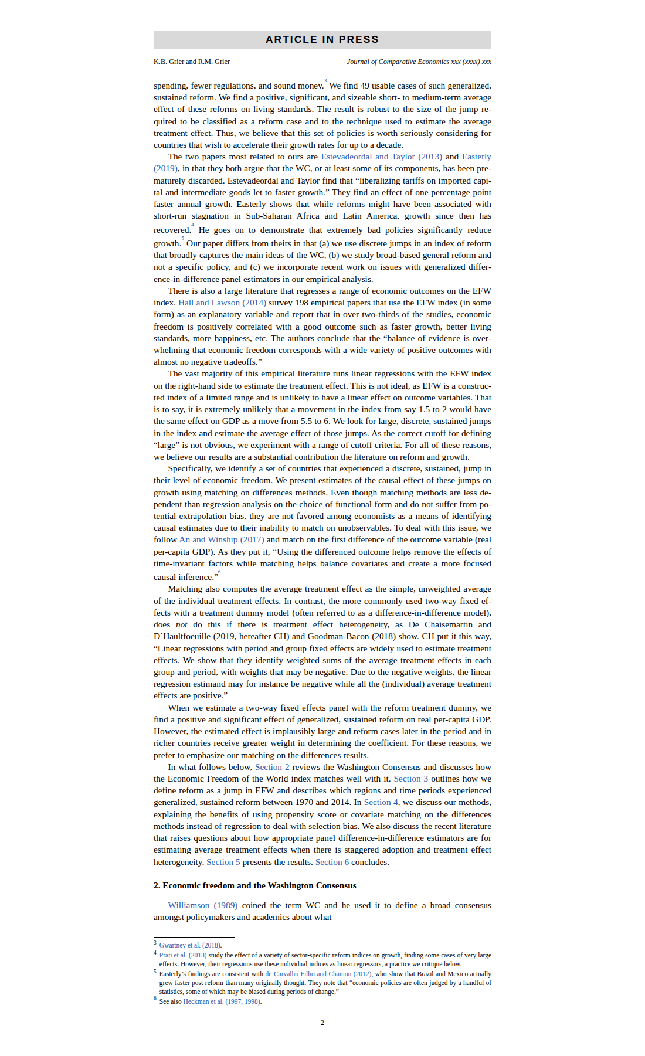ARTICLE IN PRESS
K.B. Grier and R.M. Grier Journal of Comparative Economics xxx (xxxx) xxx
spending, fewer regulations, and sound money.3 We find 49 usable cases of such generalized, sustained reform. We find a positive, significant, and sizeable short- to medium-term average effect of these reforms on living standards. The result is robust to the size of the jump required to be classified as a reform case and to the technique used to estimate the average treatment effect. Thus, we believe that this set of policies is worth seriously considering for countries that wish to accelerate their growth rates for up to a decade.
The two papers most related to ours are Estevadeordal and Taylor (2013) and Easterly (2019), in that they both argue that the WC, or at least some of its components, has been prematurely discarded. Estevadeordal and Taylor find that “liberalizing tariffs on imported capital and intermediate goods let to faster growth.” They find an effect of one percentage point faster annual growth. Easterly shows that while reforms might have been associated with short-run stagnation in Sub-Saharan Africa and Latin America, growth since then has recovered.4 He goes on to demonstrate that extremely bad policies significantly reduce growth.5 Our paper differs from theirs in that (a) we use discrete jumps in an index of reform that broadly captures the main ideas of the WC, (b) we study broad-based general reform and not a specific policy, and (c) we incorporate recent work on issues with generalized difference-in-difference panel estimators in our empirical analysis.
There is also a large literature that regresses a range of economic outcomes on the EFW index. Hall and Lawson (2014) survey 198 empirical papers that use the EFW index (in some form) as an explanatory variable and report that in over two-thirds of the studies, economic freedom is positively correlated with a good outcome such as faster growth, better living standards, more happiness, etc. The authors conclude that the “balance of evidence is overwhelming that economic freedom corresponds with a wide variety of positive outcomes with almost no negative tradeoffs.”
The vast majority of this empirical literature runs linear regressions with the EFW index on the right-hand side to estimate the treatment effect. This is not ideal, as EFW is a constructed index of a limited range and is unlikely to have a linear effect on outcome variables. That is to say, it is extremely unlikely that a movement in the index from say 1.5 to 2 would have the same effect on GDP as a move from 5.5 to 6. We look for large, discrete, sustained jumps in the index and estimate the average effect of those jumps. As the correct cutoff for defining “large” is not obvious, we experiment with a range of cutoff criteria. For all of these reasons, we believe our results are a substantial contribution the literature on reform and growth.
Specifically, we identify a set of countries that experienced a discrete, sustained, jump in their level of economic freedom. We present estimates of the causal effect of these jumps on growth using matching on differences methods. Even though matching methods are less dependent than regression analysis on the choice of functional form and do not suffer from potential extrapolation bias, they are not favored among economists as a means of identifying causal estimates due to their inability to match on unobservables. To deal with this issue, we follow An and Winship (2017) and match on the first difference of the outcome variable (real per-capita GDP). As they put it, “Using the differenced outcome helps remove the effects of time-invariant factors while matching helps balance covariates and create a more focused causal inference.”6
Matching also computes the average treatment effect as the simple, unweighted average of the individual treatment effects. In contrast, the more commonly used two-way fixed effects with a treatment dummy model (often referred to as a difference-in-difference model), does not do this if there is treatment effect heterogeneity, as De Chaisemartin and D`Haultfoeuille (2019, hereafter CH) and Goodman-Bacon (2018) show. CH put it this way, “Linear regressions with period and group fixed effects are widely used to estimate treatment effects. We show that they identify weighted sums of the average treatment effects in each group and period, with weights that may be negative. Due to the negative weights, the linear regression estimand may for instance be negative while all the (individual) average treatment effects are positive.”
When we estimate a two-way fixed effects panel with the reform treatment dummy, we find a positive and significant effect of generalized, sustained reform on real per-capita GDP. However, the estimated effect is implausibly large and reform cases later in the period and in richer countries receive greater weight in determining the coefficient. For these reasons, we prefer to emphasize our matching on the differences results.
In what follows below, Section 2 reviews the Washington Consensus and discusses how the Economic Freedom of the World index matches well with it. Section 3 outlines how we define reform as a jump in EFW and describes which regions and time periods experienced generalized, sustained reform between 1970 and 2014. In Section 4, we discuss our methods, explaining the benefits of using propensity score or covariate matching on the differences methods instead of regression to deal with selection bias. We also discuss the recent literature that raises questions about how appropriate panel difference-in-difference estimators are for estimating average treatment effects when there is staggered adoption and treatment effect heterogeneity. Section 5 presents the results. Section 6 concludes.
2. Economic freedom and the Washington Consensus
Williamson (1989) coined the term WC and he used it to define a broad consensus amongst policymakers and academics about what
3 Gwartney et al. (2018).
4 Prati et al. (2013) study the effect of a variety of sector-specific reform indices on growth, finding some cases of very large effects. However, their regressions use these individual indices as linear regressors, a practice we critique below.
5 Easterly’s findings are consistent with de Carvalho Filho and Chamon (2012), who show that Brazil and Mexico actually grew faster post-reform than many originally thought. They note that “economic policies are often judged by a handful of statistics, some of which may be biased during periods of change.”
6 See also Heckman et al. (1997, 1998).
2